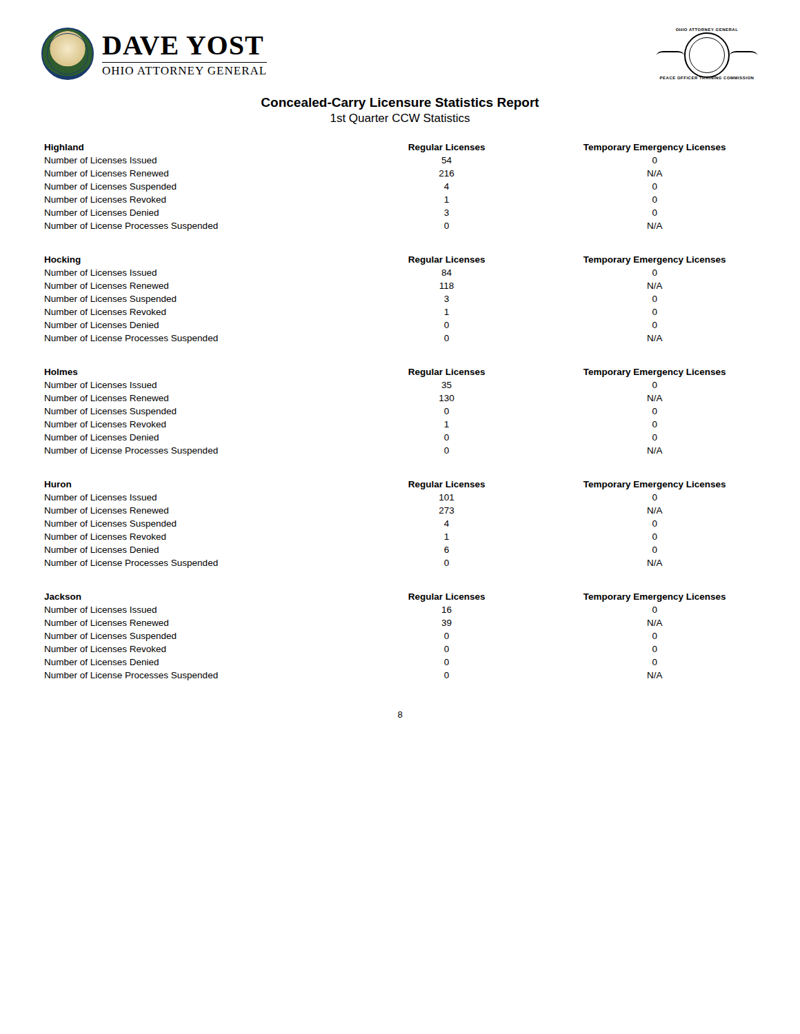DAVE YOST
OHIO ATTORNEY GENERAL
OHIO ATTORNEY GENERAL
PEACE OFFICER TRAINING COMMISSION
Concealed-Carry Licensure Statistics Report
1st Quarter CCW Statistics
| Highland | Regular Licenses | Temporary Emergency Licenses |
| --- | --- | --- |
| Number of Licenses Issued | 54 | 0 |
| Number of Licenses Renewed | 216 | N/A |
| Number of Licenses Suspended | 4 | 0 |
| Number of Licenses Revoked | 1 | 0 |
| Number of Licenses Denied | 3 | 0 |
| Number of License Processes Suspended | 0 | N/A |
| Hocking | Regular Licenses | Temporary Emergency Licenses |
| --- | --- | --- |
| Number of Licenses Issued | 84 | 0 |
| Number of Licenses Renewed | 118 | N/A |
| Number of Licenses Suspended | 3 | 0 |
| Number of Licenses Revoked | 1 | 0 |
| Number of Licenses Denied | 0 | 0 |
| Number of License Processes Suspended | 0 | N/A |
| Holmes | Regular Licenses | Temporary Emergency Licenses |
| --- | --- | --- |
| Number of Licenses Issued | 35 | 0 |
| Number of Licenses Renewed | 130 | N/A |
| Number of Licenses Suspended | 0 | 0 |
| Number of Licenses Revoked | 1 | 0 |
| Number of Licenses Denied | 0 | 0 |
| Number of License Processes Suspended | 0 | N/A |
| Huron | Regular Licenses | Temporary Emergency Licenses |
| --- | --- | --- |
| Number of Licenses Issued | 101 | 0 |
| Number of Licenses Renewed | 273 | N/A |
| Number of Licenses Suspended | 4 | 0 |
| Number of Licenses Revoked | 1 | 0 |
| Number of Licenses Denied | 6 | 0 |
| Number of License Processes Suspended | 0 | N/A |
| Jackson | Regular Licenses | Temporary Emergency Licenses |
| --- | --- | --- |
| Number of Licenses Issued | 16 | 0 |
| Number of Licenses Renewed | 39 | N/A |
| Number of Licenses Suspended | 0 | 0 |
| Number of Licenses Revoked | 0 | 0 |
| Number of Licenses Denied | 0 | 0 |
| Number of License Processes Suspended | 0 | N/A |
8